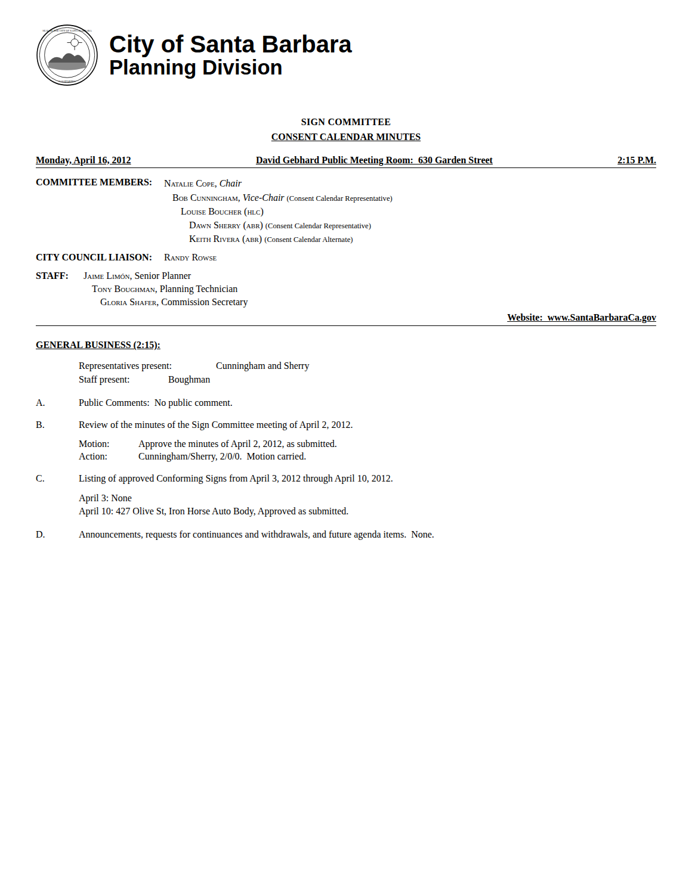SEAL OF THE CITY OF SANTA BARBARA CALIFORNIA
City of Santa Barbara
Planning Division
SIGN COMMITTEE
CONSENT CALENDAR MINUTES
Monday, April 16, 2012 David Gebhard Public Meeting Room: 630 Garden Street 2:15 P.M.
COMMITTEE MEMBERS:
Natalie Cope, Chair
Bob Cunningham, Vice-Chair (Consent Calendar Representative)
Louise Boucher (hlc)
Dawn Sherry (abr) (Consent Calendar Representative)
Keith Rivera (abr) (Consent Calendar Alternate)
CITY COUNCIL LIAISON:
Randy Rowse
STAFF:
Jaime Limón, Senior Planner
Tony Boughman, Planning Technician
Gloria Shafer, Commission Secretary
Website: www.SantaBarbaraCa.gov
GENERAL BUSINESS (2:15):
Representatives present:
Cunningham and Sherry
Staff present:
Boughman
A.
Public Comments: No public comment.
B.
Review of the minutes of the Sign Committee meeting of April 2, 2012.
Motion:
Approve the minutes of April 2, 2012, as submitted.
Action:
Cunningham/Sherry, 2/0/0. Motion carried.
C.
Listing of approved Conforming Signs from April 3, 2012 through April 10, 2012.
April 3: None
April 10: 427 Olive St, Iron Horse Auto Body, Approved as submitted.
D.
Announcements, requests for continuances and withdrawals, and future agenda items. None.